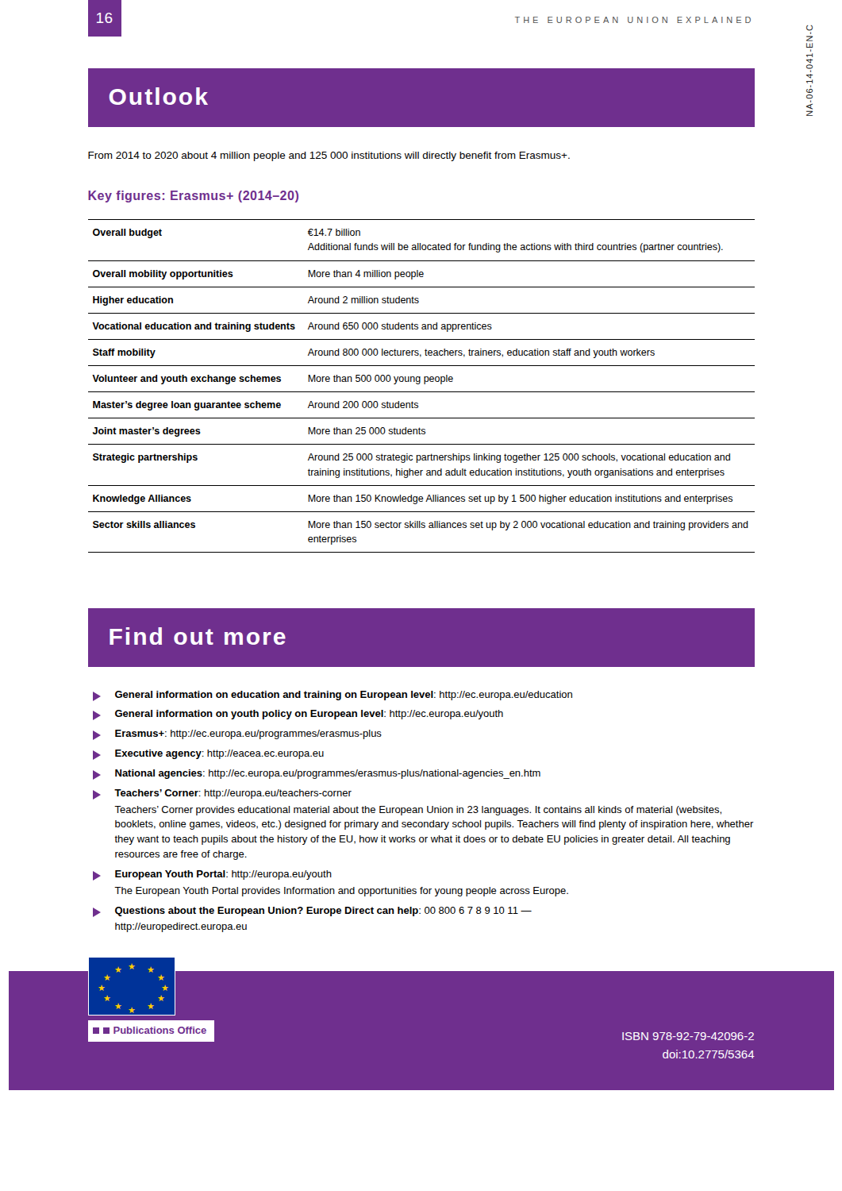16
The European Union explained
NA-06-14-041-EN-C
Outlook
From 2014 to 2020 about 4 million people and 125 000 institutions will directly benefit from Erasmus+.
Key figures: Erasmus+ (2014–20)
| Overall budget | €14.7 billion Additional funds will be allocated for funding the actions with third countries (partner countries). |
| Overall mobility opportunities | More than 4 million people |
| Higher education | Around 2 million students |
| Vocational education and training students | Around 650 000 students and apprentices |
| Staff mobility | Around 800 000 lecturers, teachers, trainers, education staff and youth workers |
| Volunteer and youth exchange schemes | More than 500 000 young people |
| Master’s degree loan guarantee scheme | Around 200 000 students |
| Joint master’s degrees | More than 25 000 students |
| Strategic partnerships | Around 25 000 strategic partnerships linking together 125 000 schools, vocational education and training institutions, higher and adult education institutions, youth organisations and enterprises |
| Knowledge Alliances | More than 150 Knowledge Alliances set up by 1 500 higher education institutions and enterprises |
| Sector skills alliances | More than 150 sector skills alliances set up by 2 000 vocational education and training providers and enterprises |
Find out more
General information on education and training on European level: http://ec.europa.eu/education
General information on youth policy on European level: http://ec.europa.eu/youth
Erasmus+: http://ec.europa.eu/programmes/erasmus-plus
Executive agency: http://eacea.ec.europa.eu
National agencies: http://ec.europa.eu/programmes/erasmus-plus/national-agencies_en.htm
Teachers’ Corner: http://europa.eu/teachers-corner Teachers’ Corner provides educational material about the European Union in 23 languages. It contains all kinds of material (websites, booklets, online games, videos, etc.) designed for primary and secondary school pupils. Teachers will find plenty of inspiration here, whether they want to teach pupils about the history of the EU, how it works or what it does or to debate EU policies in greater detail. All teaching resources are free of charge.
European Youth Portal: http://europa.eu/youth The European Youth Portal provides Information and opportunities for young people across Europe.
Questions about the European Union? Europe Direct can help: 00 800 6 7 8 9 10 11 — http://europedirect.europa.eu
★ ★ ★ ★ ★ ★ ★ ★ ★ ★ ★ ★
Publications Office
ISBN 978-92-79-42096-2
doi:10.2775/5364